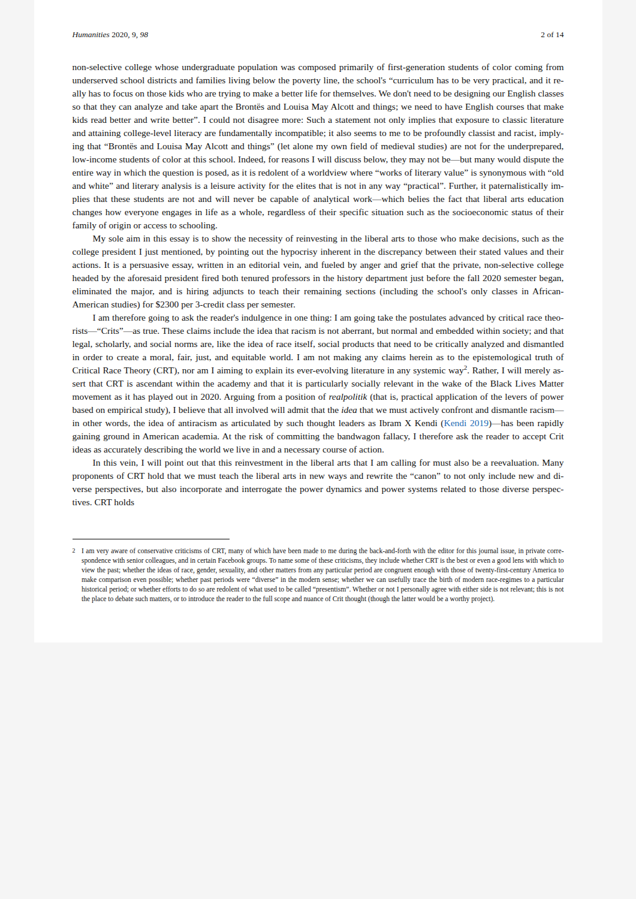Humanities 2020, 9, 98
2 of 14
non-selective college whose undergraduate population was composed primarily of first-generation students of color coming from underserved school districts and families living below the poverty line, the school's “curriculum has to be very practical, and it really has to focus on those kids who are trying to make a better life for themselves. We don't need to be designing our English classes so that they can analyze and take apart the Brontës and Louisa May Alcott and things; we need to have English courses that make kids read better and write better”. I could not disagree more: Such a statement not only implies that exposure to classic literature and attaining college-level literacy are fundamentally incompatible; it also seems to me to be profoundly classist and racist, implying that “Brontës and Louisa May Alcott and things” (let alone my own field of medieval studies) are not for the underprepared, low-income students of color at this school. Indeed, for reasons I will discuss below, they may not be—but many would dispute the entire way in which the question is posed, as it is redolent of a worldview where “works of literary value” is synonymous with “old and white” and literary analysis is a leisure activity for the elites that is not in any way “practical”. Further, it paternalistically implies that these students are not and will never be capable of analytical work—which belies the fact that liberal arts education changes how everyone engages in life as a whole, regardless of their specific situation such as the socioeconomic status of their family of origin or access to schooling.
My sole aim in this essay is to show the necessity of reinvesting in the liberal arts to those who make decisions, such as the college president I just mentioned, by pointing out the hypocrisy inherent in the discrepancy between their stated values and their actions. It is a persuasive essay, written in an editorial vein, and fueled by anger and grief that the private, non-selective college headed by the aforesaid president fired both tenured professors in the history department just before the fall 2020 semester began, eliminated the major, and is hiring adjuncts to teach their remaining sections (including the school's only classes in African-American studies) for $2300 per 3-credit class per semester.
I am therefore going to ask the reader's indulgence in one thing: I am going take the postulates advanced by critical race theorists—“Crits”—as true. These claims include the idea that racism is not aberrant, but normal and embedded within society; and that legal, scholarly, and social norms are, like the idea of race itself, social products that need to be critically analyzed and dismantled in order to create a moral, fair, just, and equitable world. I am not making any claims herein as to the epistemological truth of Critical Race Theory (CRT), nor am I aiming to explain its ever-evolving literature in any systemic way2. Rather, I will merely assert that CRT is ascendant within the academy and that it is particularly socially relevant in the wake of the Black Lives Matter movement as it has played out in 2020. Arguing from a position of realpolitik (that is, practical application of the levers of power based on empirical study), I believe that all involved will admit that the idea that we must actively confront and dismantle racism—in other words, the idea of antiracism as articulated by such thought leaders as Ibram X Kendi (Kendi 2019)—has been rapidly gaining ground in American academia. At the risk of committing the bandwagon fallacy, I therefore ask the reader to accept Crit ideas as accurately describing the world we live in and a necessary course of action.
In this vein, I will point out that this reinvestment in the liberal arts that I am calling for must also be a reevaluation. Many proponents of CRT hold that we must teach the liberal arts in new ways and rewrite the “canon” to not only include new and diverse perspectives, but also incorporate and interrogate the power dynamics and power systems related to those diverse perspectives. CRT holds
2
I am very aware of conservative criticisms of CRT, many of which have been made to me during the back-and-forth with the editor for this journal issue, in private correspondence with senior colleagues, and in certain Facebook groups. To name some of these criticisms, they include whether CRT is the best or even a good lens with which to view the past; whether the ideas of race, gender, sexuality, and other matters from any particular period are congruent enough with those of twenty-first-century America to make comparison even possible; whether past periods were “diverse” in the modern sense; whether we can usefully trace the birth of modern race-regimes to a particular historical period; or whether efforts to do so are redolent of what used to be called “presentism”. Whether or not I personally agree with either side is not relevant; this is not the place to debate such matters, or to introduce the reader to the full scope and nuance of Crit thought (though the latter would be a worthy project).